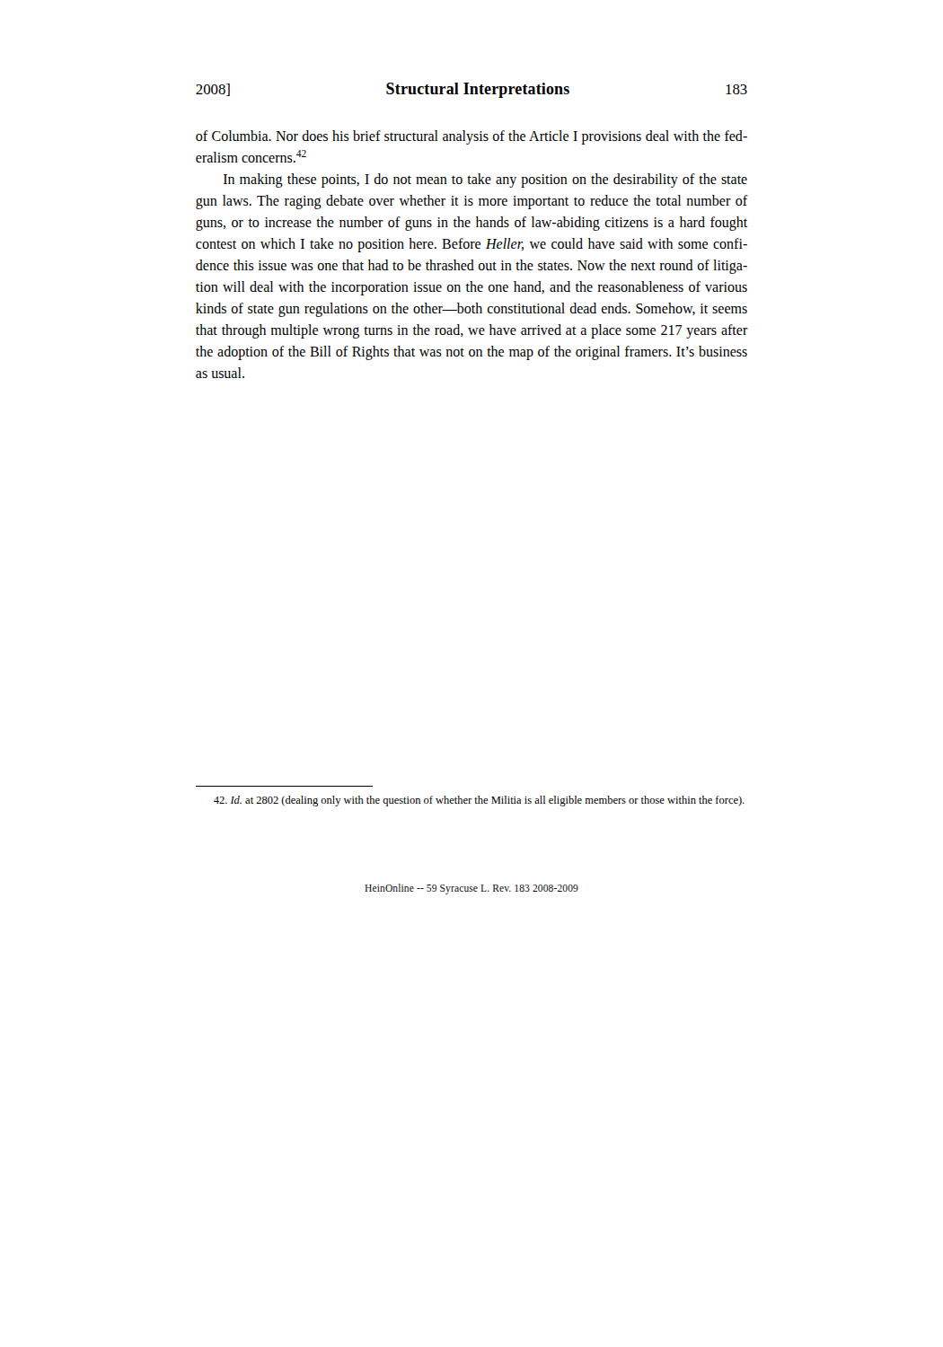2008] Structural Interpretations 183
of Columbia. Nor does his brief structural analysis of the Article I provisions deal with the federalism concerns.42
In making these points, I do not mean to take any position on the desirability of the state gun laws. The raging debate over whether it is more important to reduce the total number of guns, or to increase the number of guns in the hands of law-abiding citizens is a hard fought contest on which I take no position here. Before Heller, we could have said with some confidence this issue was one that had to be thrashed out in the states. Now the next round of litigation will deal with the incorporation issue on the one hand, and the reasonableness of various kinds of state gun regulations on the other—both constitutional dead ends. Somehow, it seems that through multiple wrong turns in the road, we have arrived at a place some 217 years after the adoption of the Bill of Rights that was not on the map of the original framers. It’s business as usual.
42. Id. at 2802 (dealing only with the question of whether the Militia is all eligible members or those within the force).
HeinOnline -- 59 Syracuse L. Rev. 183 2008-2009